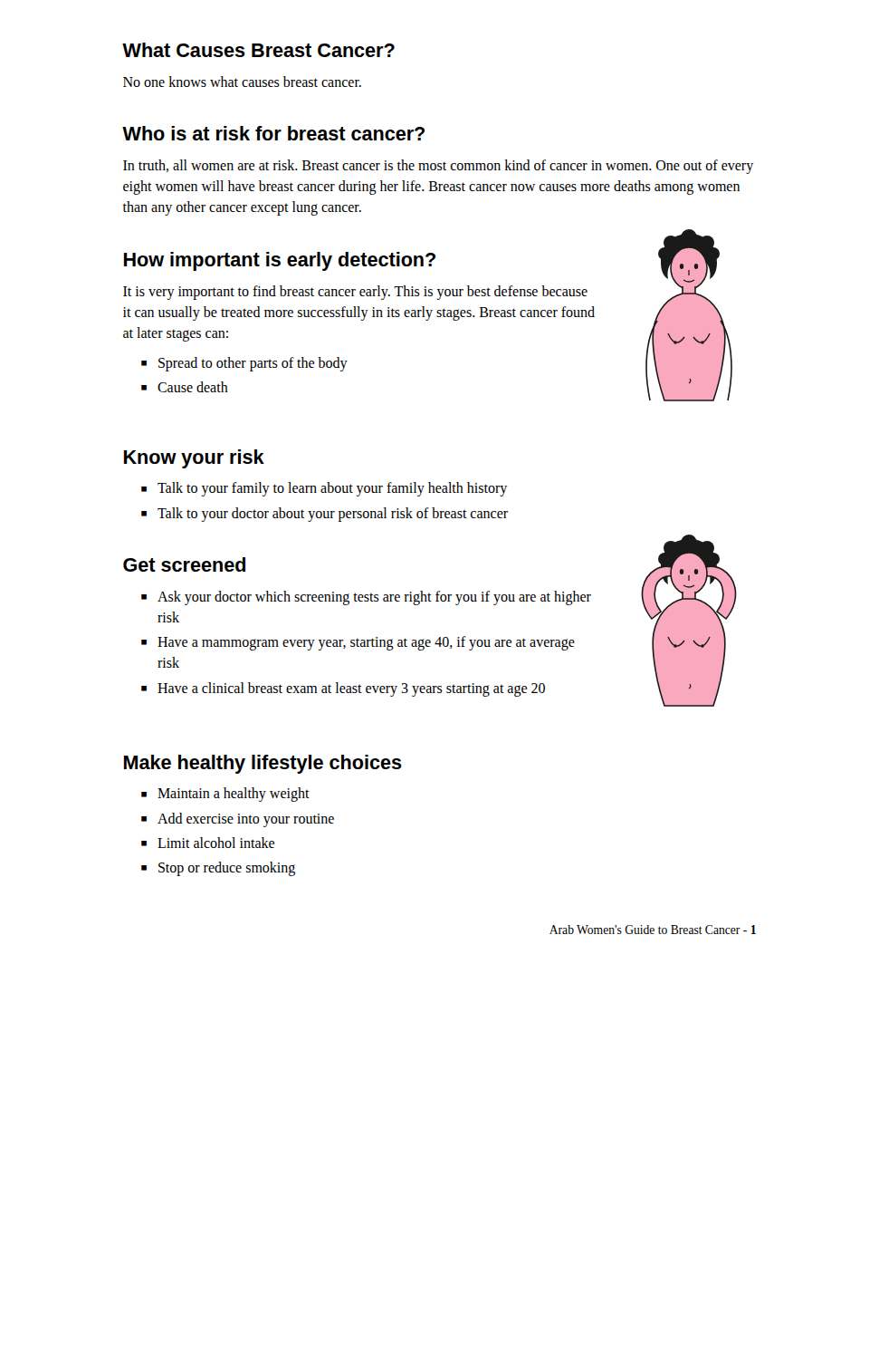What Causes Breast Cancer?
No one knows what causes breast cancer.
Who is at risk for breast cancer?
In truth, all women are at risk. Breast cancer is the most common kind of cancer in women. One out of every eight women will have breast cancer during her life. Breast cancer now causes more deaths among women than any other cancer except lung cancer.
How important is early detection?
It is very important to find breast cancer early. This is your best defense because it can usually be treated more successfully in its early stages. Breast cancer found at later stages can:
Spread to other parts of the body
Cause death
Know your risk
Talk to your family to learn about your family health history
Talk to your doctor about your personal risk of breast cancer
Get screened
Ask your doctor which screening tests are right for you if you are at higher risk
Have a mammogram every year, starting at age 40, if you are at average risk
Have a clinical breast exam at least every 3 years starting at age 20
Make healthy lifestyle choices
Maintain a healthy weight
Add exercise into your routine
Limit alcohol intake
Stop or reduce smoking
Arab Women's Guide to Breast Cancer - 1